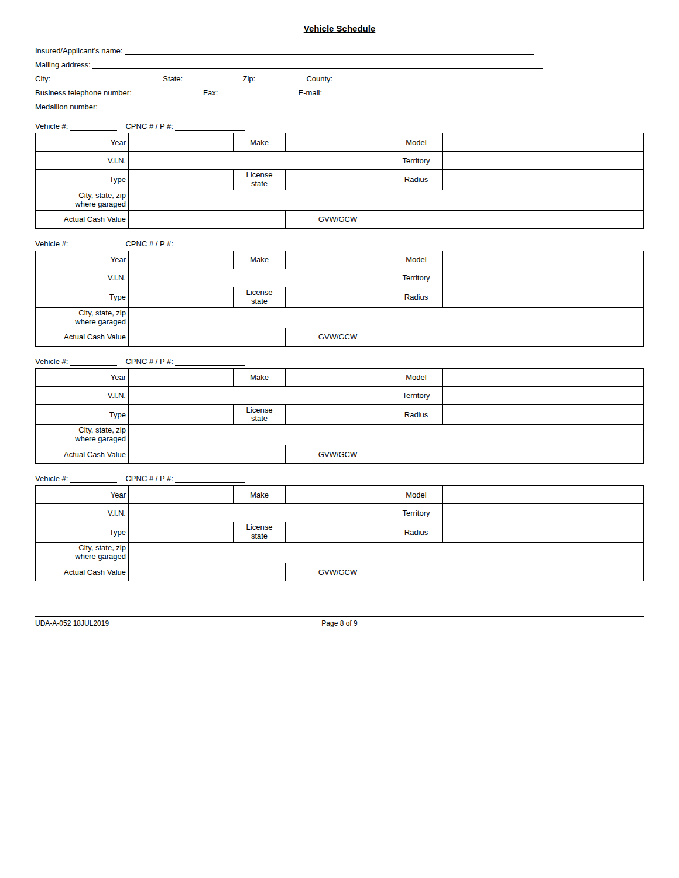Vehicle Schedule
Insured/Applicant’s name:
Mailing address:
City: State: Zip: County:
Business telephone number: Fax: E-mail:
Medallion number:
Vehicle #: CPNC # / P #:
| Year | | Make | | Model | |
| V.I.N. | | Territory | |
| Type | | License state | | Radius | |
| City, state, zip where garaged | | |
| Actual Cash Value | | GVW/GCW | |
Vehicle #: CPNC # / P #:
| Year | | Make | | Model | |
| V.I.N. | | Territory | |
| Type | | License state | | Radius | |
| City, state, zip where garaged | | |
| Actual Cash Value | | GVW/GCW | |
Vehicle #: CPNC # / P #:
| Year | | Make | | Model | |
| V.I.N. | | Territory | |
| Type | | License state | | Radius | |
| City, state, zip where garaged | | |
| Actual Cash Value | | GVW/GCW | |
Vehicle #: CPNC # / P #:
| Year | | Make | | Model | |
| V.I.N. | | Territory | |
| Type | | License state | | Radius | |
| City, state, zip where garaged | | |
| Actual Cash Value | | GVW/GCW | |
UDA-A-052 18JUL2019 Page 8 of 9